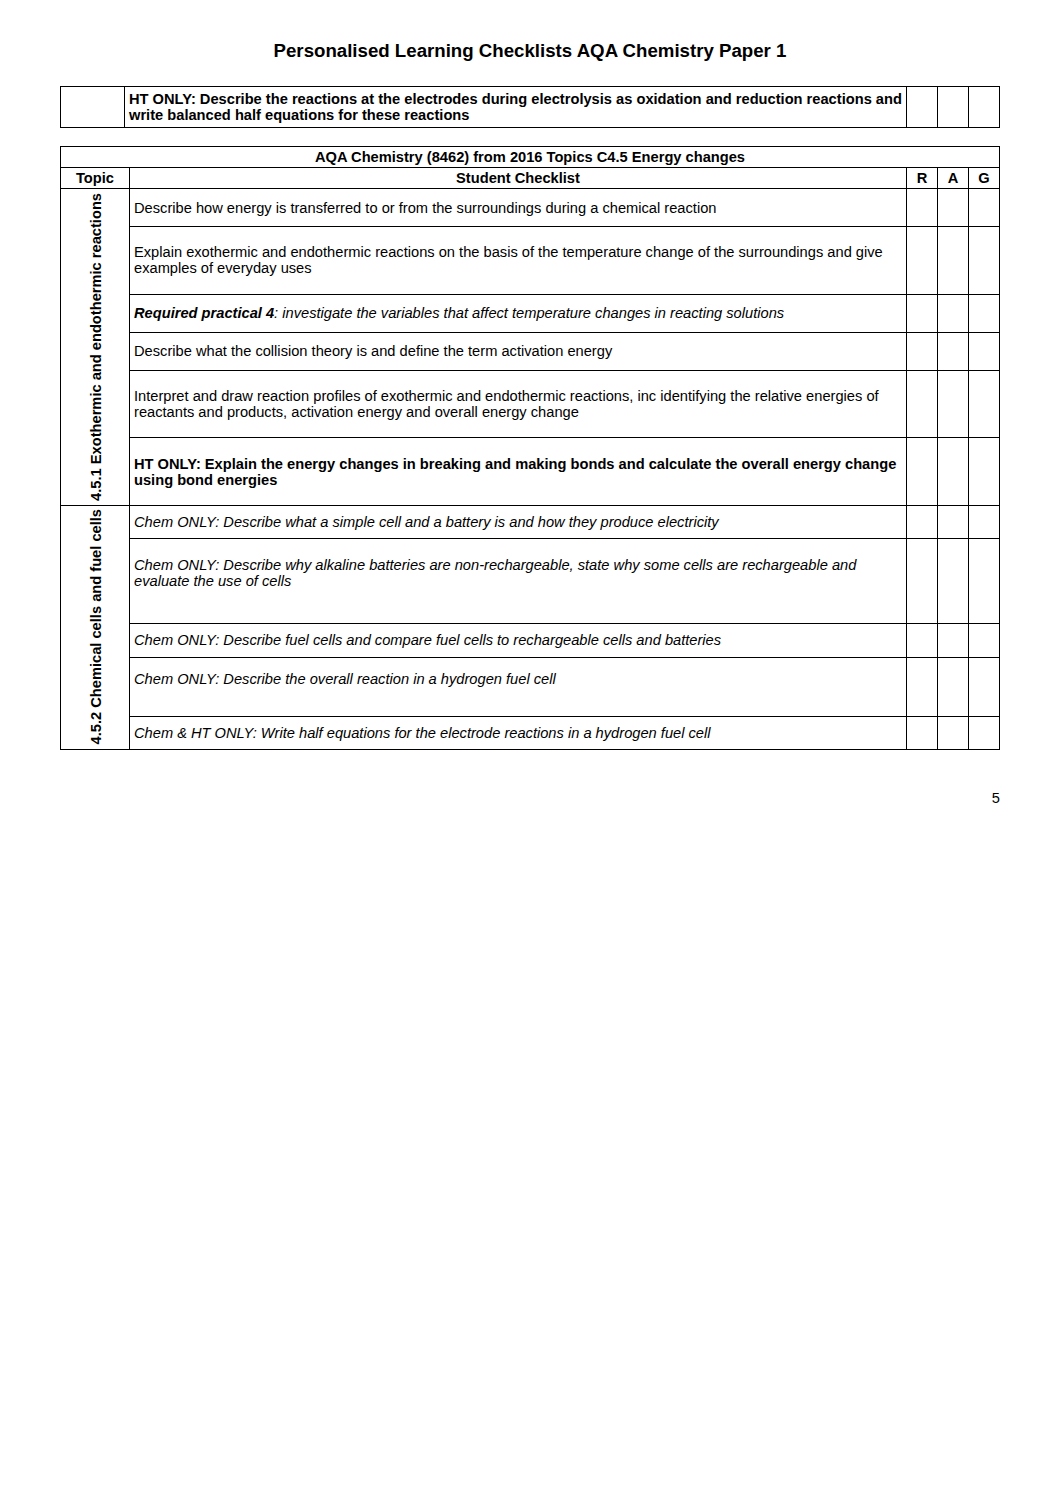Personalised Learning Checklists AQA Chemistry Paper 1
| | HT ONLY: Describe the reactions at the electrodes during electrolysis as oxidation and reduction reactions and write balanced half equations for these reactions | | | |
| AQA Chemistry (8462) from 2016 Topics C4.5 Energy changes |
| Topic | Student Checklist | R | A | G |
| 4.5.1 Exothermic and endothermic reactions | Describe how energy is transferred to or from the surroundings during a chemical reaction | | | |
| Explain exothermic and endothermic reactions on the basis of the temperature change of the surroundings and give examples of everyday uses | | | |
| Required practical 4 : investigate the variables that affect temperature changes in reacting solutions | | | |
| Describe what the collision theory is and define the term activation energy | | | |
| Interpret and draw reaction profiles of exothermic and endothermic reactions, inc identifying the relative energies of reactants and products, activation energy and overall energy change | | | |
| HT ONLY: Explain the energy changes in breaking and making bonds and calculate the overall energy change using bond energies | | | |
| 4.5.2 Chemical cells and fuel cells | Chem ONLY: Describe what a simple cell and a battery is and how they produce electricity | | | |
| Chem ONLY: Describe why alkaline batteries are non-rechargeable, state why some cells are rechargeable and evaluate the use of cells | | | |
| Chem ONLY: Describe fuel cells and compare fuel cells to rechargeable cells and batteries | | | |
| Chem ONLY: Describe the overall reaction in a hydrogen fuel cell | | | |
| Chem & HT ONLY: Write half equations for the electrode reactions in a hydrogen fuel cell | | | |
5